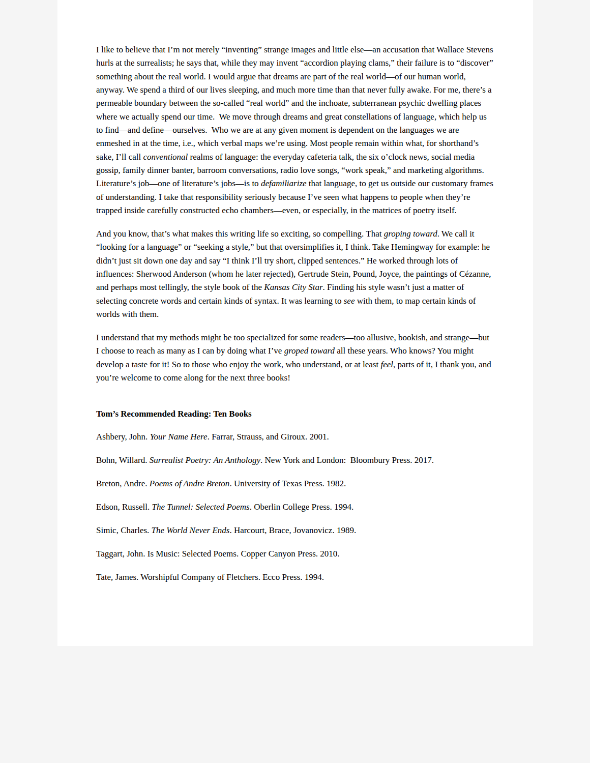I like to believe that I’m not merely “inventing” strange images and little else—an accusation that Wallace Stevens hurls at the surrealists; he says that, while they may invent “accordion playing clams,” their failure is to “discover” something about the real world. I would argue that dreams are part of the real world—of our human world, anyway. We spend a third of our lives sleeping, and much more time than that never fully awake. For me, there’s a permeable boundary between the so-called “real world” and the inchoate, subterranean psychic dwelling places where we actually spend our time. We move through dreams and great constellations of language, which help us to find—and define—ourselves. Who we are at any given moment is dependent on the languages we are enmeshed in at the time, i.e., which verbal maps we’re using. Most people remain within what, for shorthand’s sake, I’ll call conventional realms of language: the everyday cafeteria talk, the six o’clock news, social media gossip, family dinner banter, barroom conversations, radio love songs, “work speak,” and marketing algorithms. Literature’s job—one of literature’s jobs—is to defamiliarize that language, to get us outside our customary frames of understanding. I take that responsibility seriously because I’ve seen what happens to people when they’re trapped inside carefully constructed echo chambers—even, or especially, in the matrices of poetry itself.
And you know, that’s what makes this writing life so exciting, so compelling. That groping toward. We call it “looking for a language” or “seeking a style,” but that oversimplifies it, I think. Take Hemingway for example: he didn’t just sit down one day and say “I think I’ll try short, clipped sentences.” He worked through lots of influences: Sherwood Anderson (whom he later rejected), Gertrude Stein, Pound, Joyce, the paintings of Cézanne, and perhaps most tellingly, the style book of the Kansas City Star. Finding his style wasn’t just a matter of selecting concrete words and certain kinds of syntax. It was learning to see with them, to map certain kinds of worlds with them.
I understand that my methods might be too specialized for some readers—too allusive, bookish, and strange—but I choose to reach as many as I can by doing what I’ve groped toward all these years. Who knows? You might develop a taste for it! So to those who enjoy the work, who understand, or at least feel, parts of it, I thank you, and you’re welcome to come along for the next three books!
Tom’s Recommended Reading: Ten Books
Ashbery, John. Your Name Here. Farrar, Strauss, and Giroux. 2001.
Bohn, Willard. Surrealist Poetry: An Anthology. New York and London: Bloombury Press. 2017.
Breton, Andre. Poems of Andre Breton. University of Texas Press. 1982.
Edson, Russell. The Tunnel: Selected Poems. Oberlin College Press. 1994.
Simic, Charles. The World Never Ends. Harcourt, Brace, Jovanovicz. 1989.
Taggart, John. Is Music: Selected Poems. Copper Canyon Press. 2010.
Tate, James. Worshipful Company of Fletchers. Ecco Press. 1994.